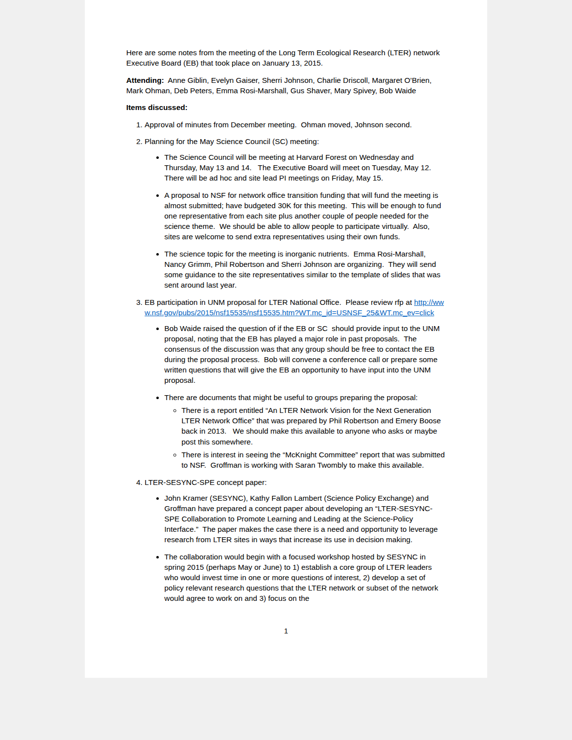Here are some notes from the meeting of the Long Term Ecological Research (LTER) network Executive Board (EB) that took place on January 13, 2015.
Attending: Anne Giblin, Evelyn Gaiser, Sherri Johnson, Charlie Driscoll, Margaret O’Brien, Mark Ohman, Deb Peters, Emma Rosi-Marshall, Gus Shaver, Mary Spivey, Bob Waide
Items discussed:
Approval of minutes from December meeting. Ohman moved, Johnson second.
Planning for the May Science Council (SC) meeting:
The Science Council will be meeting at Harvard Forest on Wednesday and Thursday, May 13 and 14. The Executive Board will meet on Tuesday, May 12. There will be ad hoc and site lead PI meetings on Friday, May 15.
A proposal to NSF for network office transition funding that will fund the meeting is almost submitted; have budgeted 30K for this meeting. This will be enough to fund one representative from each site plus another couple of people needed for the science theme. We should be able to allow people to participate virtually. Also, sites are welcome to send extra representatives using their own funds.
The science topic for the meeting is inorganic nutrients. Emma Rosi-Marshall, Nancy Grimm, Phil Robertson and Sherri Johnson are organizing. They will send some guidance to the site representatives similar to the template of slides that was sent around last year.
EB participation in UNM proposal for LTER National Office. Please review rfp at http://www.nsf.gov/pubs/2015/nsf15535/nsf15535.htm?WT.mc_id=USNSF_25&WT.mc_ev=click
Bob Waide raised the question of if the EB or SC should provide input to the UNM proposal, noting that the EB has played a major role in past proposals. The consensus of the discussion was that any group should be free to contact the EB during the proposal process. Bob will convene a conference call or prepare some written questions that will give the EB an opportunity to have input into the UNM proposal.
There are documents that might be useful to groups preparing the proposal:
There is a report entitled “An LTER Network Vision for the Next Generation LTER Network Office” that was prepared by Phil Robertson and Emery Boose back in 2013. We should make this available to anyone who asks or maybe post this somewhere.
There is interest in seeing the “McKnight Committee” report that was submitted to NSF. Groffman is working with Saran Twombly to make this available.
LTER-SESYNC-SPE concept paper:
John Kramer (SESYNC), Kathy Fallon Lambert (Science Policy Exchange) and Groffman have prepared a concept paper about developing an “LTER-SESYNC-SPE Collaboration to Promote Learning and Leading at the Science-Policy Interface.” The paper makes the case there is a need and opportunity to leverage research from LTER sites in ways that increase its use in decision making.
The collaboration would begin with a focused workshop hosted by SESYNC in spring 2015 (perhaps May or June) to 1) establish a core group of LTER leaders who would invest time in one or more questions of interest, 2) develop a set of policy relevant research questions that the LTER network or subset of the network would agree to work on and 3) focus on the
1